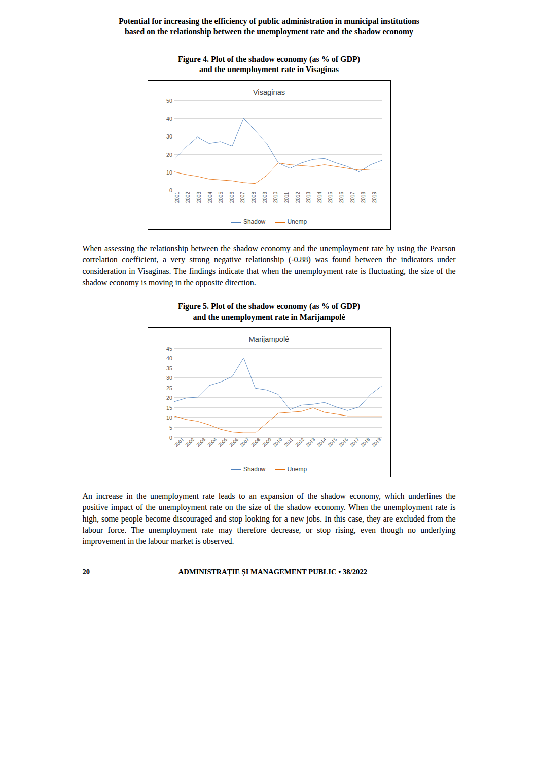Potential for increasing the efficiency of public administration in municipal institutions
based on the relationship between the unemployment rate and the shadow economy
Figure 4. Plot of the shadow economy (as % of GDP)
and the unemployment rate in Visaginas
Visaginas
50
40
30
20
10
0
2001200220032004200520062007200820092010201120122013201420152016201720182019
Shadow Unemp
When assessing the relationship between the shadow economy and the unemployment rate by using the Pearson correlation coefficient, a very strong negative relationship (-0.88) was found between the indicators under consideration in Visaginas. The findings indicate that when the unemployment rate is fluctuating, the size of the shadow economy is moving in the opposite direction.
Figure 5. Plot of the shadow economy (as % of GDP)
and the unemployment rate in Marijampolė
Marijampolė
45
40
35
30
25
20
15
10
5
0
2001200220032004200520062007200820092010201120122013201420152016201720182019
Shadow Unemp
An increase in the unemployment rate leads to an expansion of the shadow economy, which underlines the positive impact of the unemployment rate on the size of the shadow economy. When the unemployment rate is high, some people become discouraged and stop looking for a new jobs. In this case, they are excluded from the labour force. The unemployment rate may therefore decrease, or stop rising, even though no underlying improvement in the labour market is observed.
20 ADMINISTRAȚIE ȘI MANAGEMENT PUBLIC • 38/2022